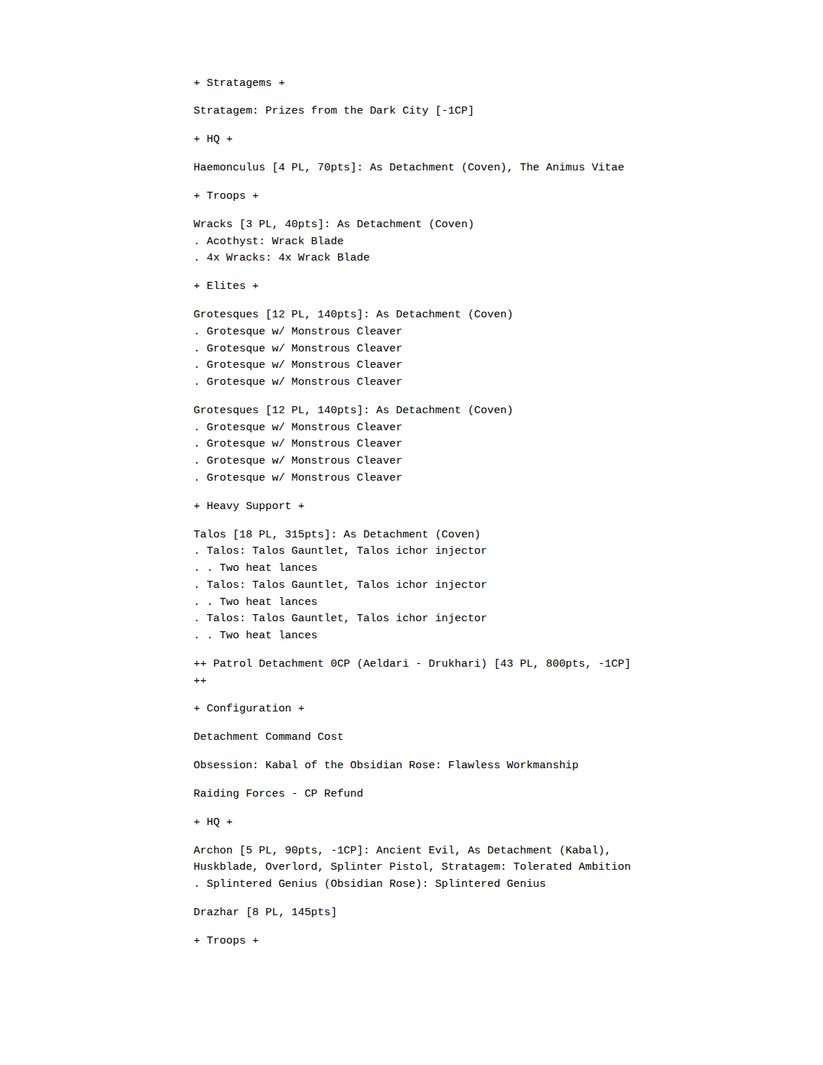+ Stratagems +
Stratagem: Prizes from the Dark City [-1CP]
+ HQ +
Haemonculus [4 PL, 70pts]: As Detachment (Coven), The Animus Vitae
+ Troops +
Wracks [3 PL, 40pts]: As Detachment (Coven)
. Acothyst: Wrack Blade
. 4x Wracks: 4x Wrack Blade
+ Elites +
Grotesques [12 PL, 140pts]: As Detachment (Coven)
. Grotesque w/ Monstrous Cleaver
. Grotesque w/ Monstrous Cleaver
. Grotesque w/ Monstrous Cleaver
. Grotesque w/ Monstrous Cleaver
Grotesques [12 PL, 140pts]: As Detachment (Coven)
. Grotesque w/ Monstrous Cleaver
. Grotesque w/ Monstrous Cleaver
. Grotesque w/ Monstrous Cleaver
. Grotesque w/ Monstrous Cleaver
+ Heavy Support +
Talos [18 PL, 315pts]: As Detachment (Coven)
. Talos: Talos Gauntlet, Talos ichor injector
. . Two heat lances
. Talos: Talos Gauntlet, Talos ichor injector
. . Two heat lances
. Talos: Talos Gauntlet, Talos ichor injector
. . Two heat lances
++ Patrol Detachment 0CP (Aeldari - Drukhari) [43 PL, 800pts, -1CP] ++
+ Configuration +
Detachment Command Cost
Obsession: Kabal of the Obsidian Rose: Flawless Workmanship
Raiding Forces - CP Refund
+ HQ +
Archon [5 PL, 90pts, -1CP]: Ancient Evil, As Detachment (Kabal), Huskblade, Overlord, Splinter Pistol, Stratagem: Tolerated Ambition
. Splintered Genius (Obsidian Rose): Splintered Genius
Drazhar [8 PL, 145pts]
+ Troops +